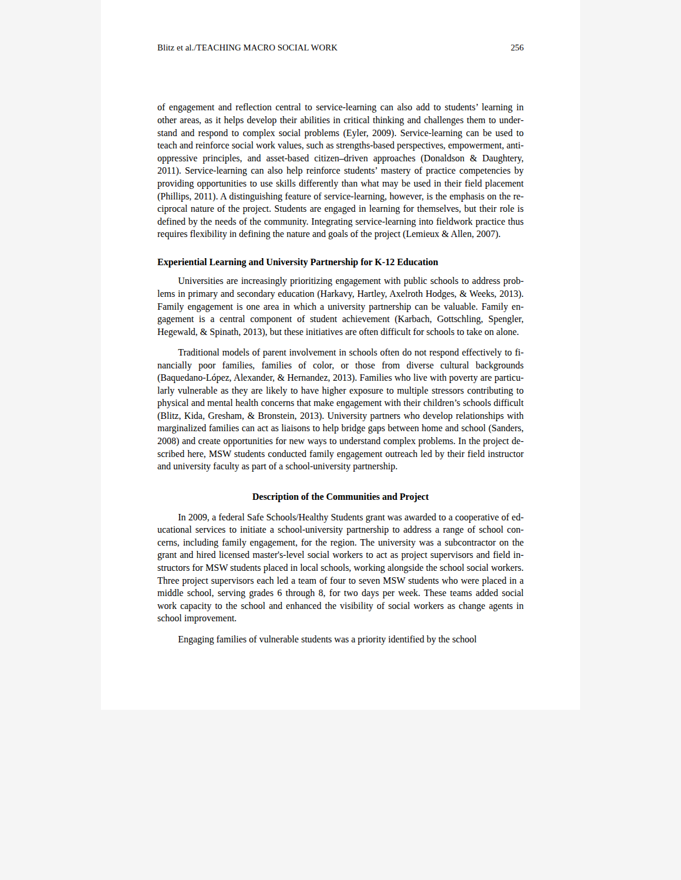Blitz et al./TEACHING MACRO SOCIAL WORK 256
of engagement and reflection central to service-learning can also add to students’ learning in other areas, as it helps develop their abilities in critical thinking and challenges them to understand and respond to complex social problems (Eyler, 2009). Service-learning can be used to teach and reinforce social work values, such as strengths-based perspectives, empowerment, anti-oppressive principles, and asset-based citizen–driven approaches (Donaldson & Daughtery, 2011). Service-learning can also help reinforce students’ mastery of practice competencies by providing opportunities to use skills differently than what may be used in their field placement (Phillips, 2011). A distinguishing feature of service-learning, however, is the emphasis on the reciprocal nature of the project. Students are engaged in learning for themselves, but their role is defined by the needs of the community. Integrating service-learning into fieldwork practice thus requires flexibility in defining the nature and goals of the project (Lemieux & Allen, 2007).
Experiential Learning and University Partnership for K-12 Education
Universities are increasingly prioritizing engagement with public schools to address problems in primary and secondary education (Harkavy, Hartley, Axelroth Hodges, & Weeks, 2013). Family engagement is one area in which a university partnership can be valuable. Family engagement is a central component of student achievement (Karbach, Gottschling, Spengler, Hegewald, & Spinath, 2013), but these initiatives are often difficult for schools to take on alone.
Traditional models of parent involvement in schools often do not respond effectively to financially poor families, families of color, or those from diverse cultural backgrounds (Baquedano-López, Alexander, & Hernandez, 2013). Families who live with poverty are particularly vulnerable as they are likely to have higher exposure to multiple stressors contributing to physical and mental health concerns that make engagement with their children’s schools difficult (Blitz, Kida, Gresham, & Bronstein, 2013). University partners who develop relationships with marginalized families can act as liaisons to help bridge gaps between home and school (Sanders, 2008) and create opportunities for new ways to understand complex problems. In the project described here, MSW students conducted family engagement outreach led by their field instructor and university faculty as part of a school-university partnership.
Description of the Communities and Project
In 2009, a federal Safe Schools/Healthy Students grant was awarded to a cooperative of educational services to initiate a school-university partnership to address a range of school concerns, including family engagement, for the region. The university was a subcontractor on the grant and hired licensed master's-level social workers to act as project supervisors and field instructors for MSW students placed in local schools, working alongside the school social workers. Three project supervisors each led a team of four to seven MSW students who were placed in a middle school, serving grades 6 through 8, for two days per week. These teams added social work capacity to the school and enhanced the visibility of social workers as change agents in school improvement.
Engaging families of vulnerable students was a priority identified by the school